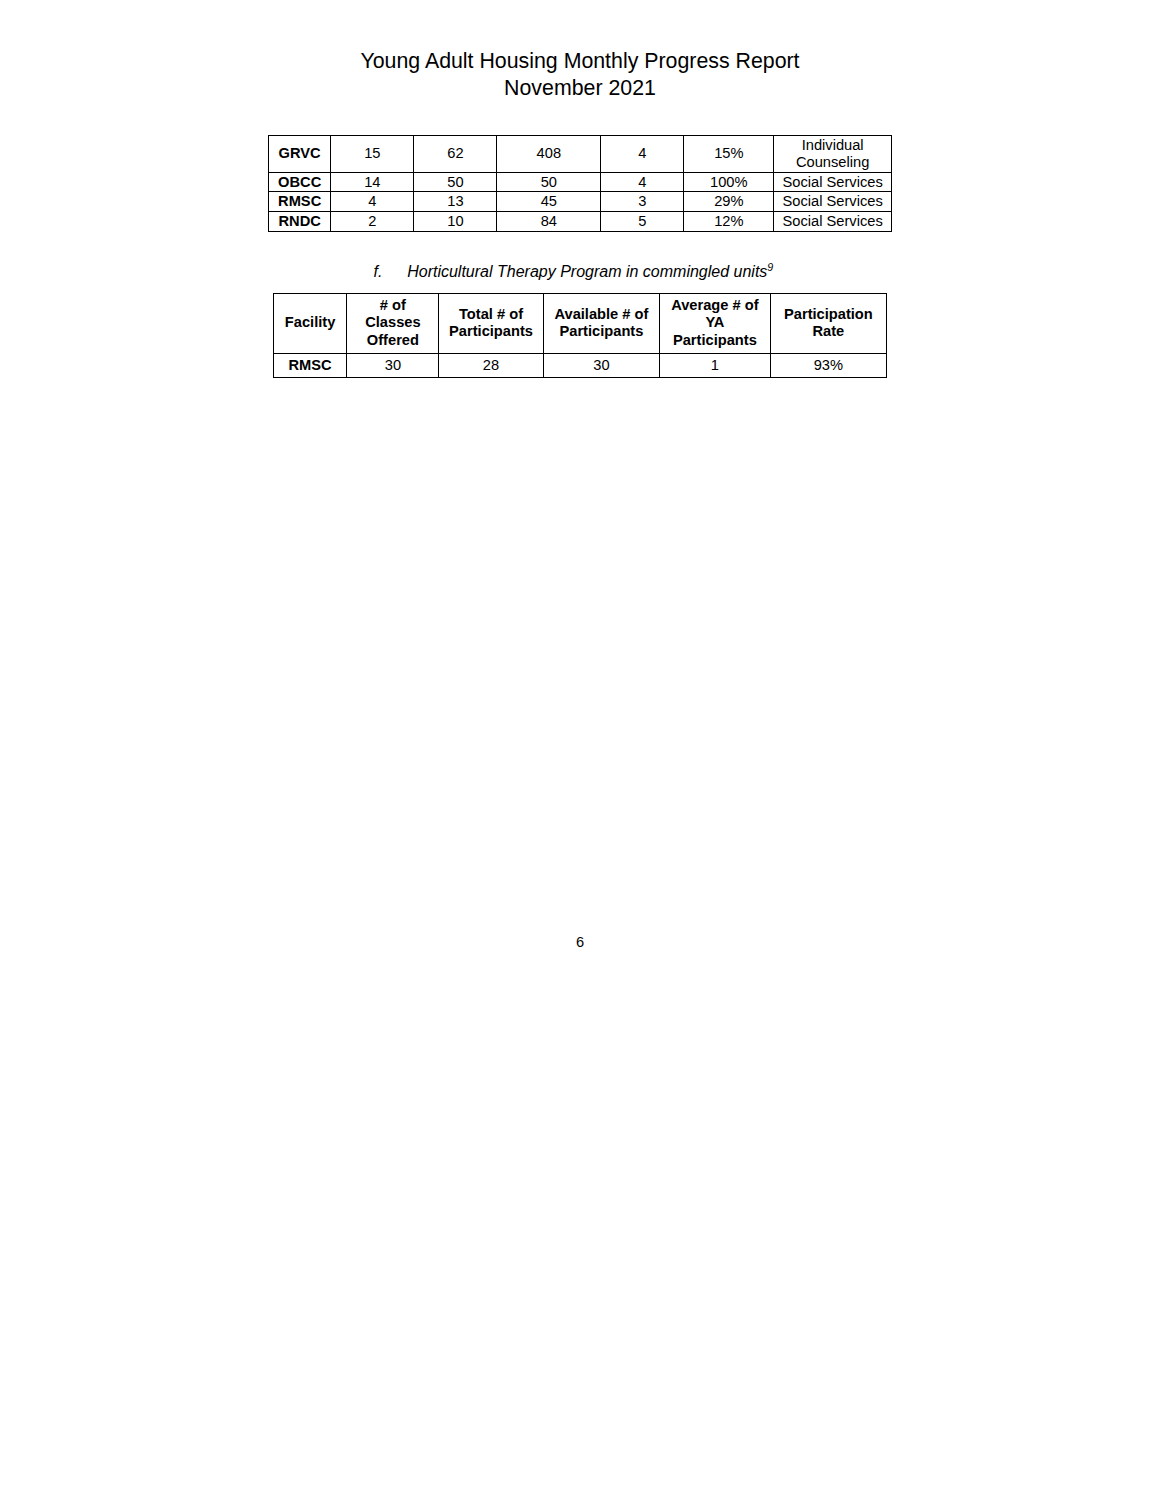Young Adult Housing Monthly Progress Report
November 2021
| GRVC | 15 | 62 | 408 | 4 | 15% | Individual Counseling |
| OBCC | 14 | 50 | 50 | 4 | 100% | Social Services |
| RMSC | 4 | 13 | 45 | 3 | 29% | Social Services |
| RNDC | 2 | 10 | 84 | 5 | 12% | Social Services |
f. Horticultural Therapy Program in commingled units9
| Facility | # of Classes Offered | Total # of Participants | Available # of Participants | Average # of YA Participants | Participation Rate |
| --- | --- | --- | --- | --- | --- |
| RMSC | 30 | 28 | 30 | 1 | 93% |
6